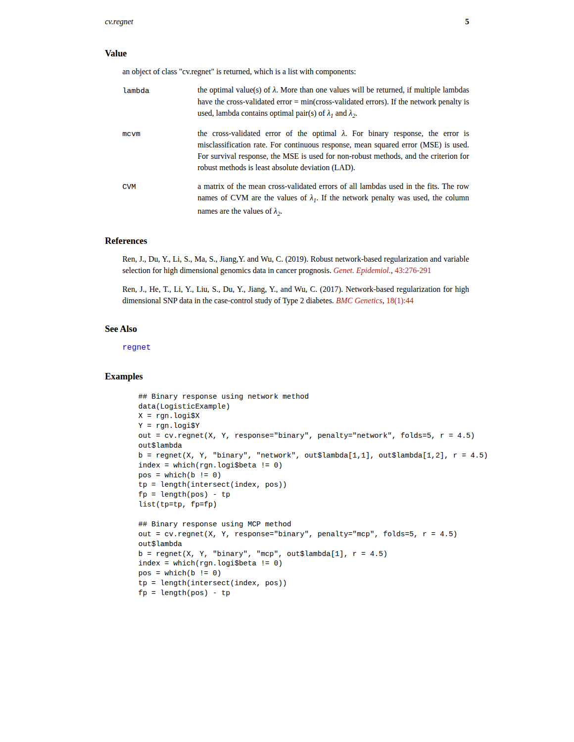cv.regnet 5
Value
an object of class "cv.regnet" is returned, which is a list with components:
lambda
the optimal value(s) of λ. More than one values will be returned, if multiple lambdas have the cross-validated error = min(cross-validated errors). If the network penalty is used, lambda contains optimal pair(s) of λ1 and λ2.
mcvm
the cross-validated error of the optimal λ. For binary response, the error is misclassification rate. For continuous response, mean squared error (MSE) is used. For survival response, the MSE is used for non-robust methods, and the criterion for robust methods is least absolute deviation (LAD).
CVM
a matrix of the mean cross-validated errors of all lambdas used in the fits. The row names of CVM are the values of λ1. If the network penalty was used, the column names are the values of λ2.
References
Ren, J., Du, Y., Li, S., Ma, S., Jiang,Y. and Wu, C. (2019). Robust network-based regularization and variable selection for high dimensional genomics data in cancer prognosis. Genet. Epidemiol., 43:276-291
Ren, J., He, T., Li, Y., Liu, S., Du, Y., Jiang, Y., and Wu, C. (2017). Network-based regularization for high dimensional SNP data in the case-control study of Type 2 diabetes. BMC Genetics, 18(1):44
See Also
regnet
Examples
## Binary response using network method
data(LogisticExample)
X = rgn.logi$X
Y = rgn.logi$Y
out = cv.regnet(X, Y, response="binary", penalty="network", folds=5, r = 4.5)
out$lambda
b = regnet(X, Y, "binary", "network", out$lambda[1,1], out$lambda[1,2], r = 4.5)
index = which(rgn.logi$beta != 0)
pos = which(b != 0)
tp = length(intersect(index, pos))
fp = length(pos) - tp
list(tp=tp, fp=fp)

## Binary response using MCP method
out = cv.regnet(X, Y, response="binary", penalty="mcp", folds=5, r = 4.5)
out$lambda
b = regnet(X, Y, "binary", "mcp", out$lambda[1], r = 4.5)
index = which(rgn.logi$beta != 0)
pos = which(b != 0)
tp = length(intersect(index, pos))
fp = length(pos) - tp